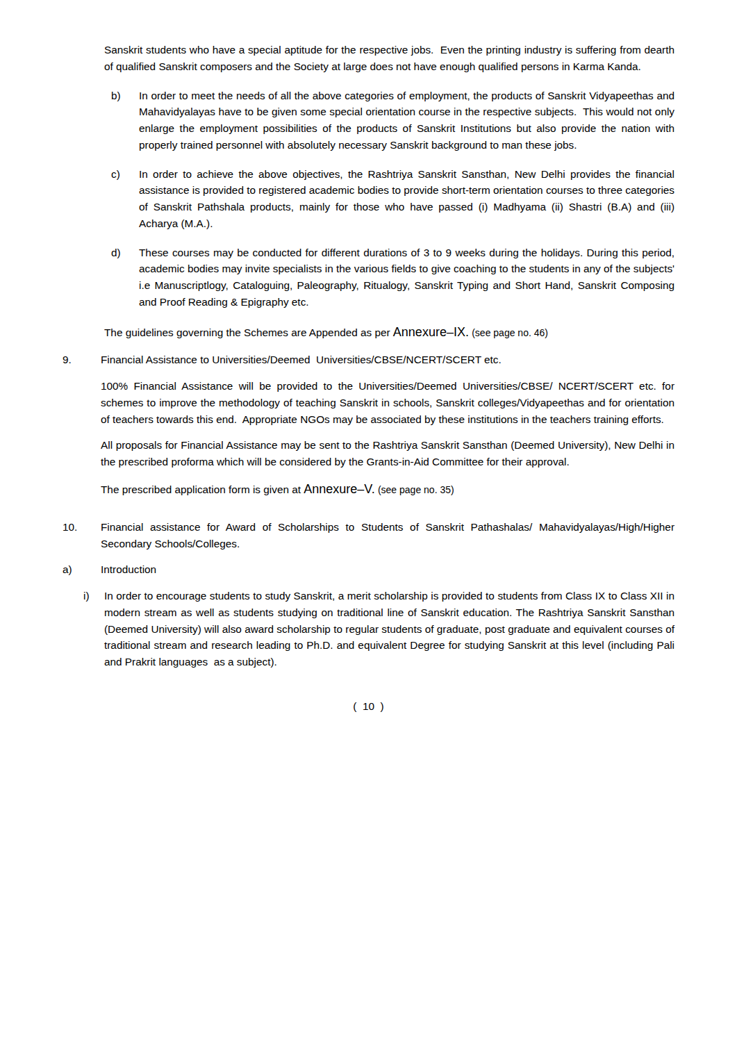Sanskrit students who have a special aptitude for the respective jobs. Even the printing industry is suffering from dearth of qualified Sanskrit composers and the Society at large does not have enough qualified persons in Karma Kanda.
b)
In order to meet the needs of all the above categories of employment, the products of Sanskrit Vidyapeethas and Mahavidyalayas have to be given some special orientation course in the respective subjects. This would not only enlarge the employment possibilities of the products of Sanskrit Institutions but also provide the nation with properly trained personnel with absolutely necessary Sanskrit background to man these jobs.
c)
In order to achieve the above objectives, the Rashtriya Sanskrit Sansthan, New Delhi provides the financial assistance is provided to registered academic bodies to provide short-term orientation courses to three categories of Sanskrit Pathshala products, mainly for those who have passed (i) Madhyama (ii) Shastri (B.A) and (iii) Acharya (M.A.).
d)
These courses may be conducted for different durations of 3 to 9 weeks during the holidays. During this period, academic bodies may invite specialists in the various fields to give coaching to the students in any of the subjects' i.e Manuscriptlogy, Cataloguing, Paleography, Ritualogy, Sanskrit Typing and Short Hand, Sanskrit Composing and Proof Reading & Epigraphy etc.
The guidelines governing the Schemes are Appended as per Annexure–IX. (see page no. 46)
9.
Financial Assistance to Universities/Deemed Universities/CBSE/NCERT/SCERT etc.
100% Financial Assistance will be provided to the Universities/Deemed Universities/CBSE/ NCERT/SCERT etc. for schemes to improve the methodology of teaching Sanskrit in schools, Sanskrit colleges/Vidyapeethas and for orientation of teachers towards this end. Appropriate NGOs may be associated by these institutions in the teachers training efforts.
All proposals for Financial Assistance may be sent to the Rashtriya Sanskrit Sansthan (Deemed University), New Delhi in the prescribed proforma which will be considered by the Grants-in-Aid Committee for their approval.
The prescribed application form is given at Annexure–V. (see page no. 35)
10.
Financial assistance for Award of Scholarships to Students of Sanskrit Pathashalas/ Mahavidyalayas/High/Higher Secondary Schools/Colleges.
a)
Introduction
i)
In order to encourage students to study Sanskrit, a merit scholarship is provided to students from Class IX to Class XII in modern stream as well as students studying on traditional line of Sanskrit education. The Rashtriya Sanskrit Sansthan (Deemed University) will also award scholarship to regular students of graduate, post graduate and equivalent courses of traditional stream and research leading to Ph.D. and equivalent Degree for studying Sanskrit at this level (including Pali and Prakrit languages as a subject).
( 10 )